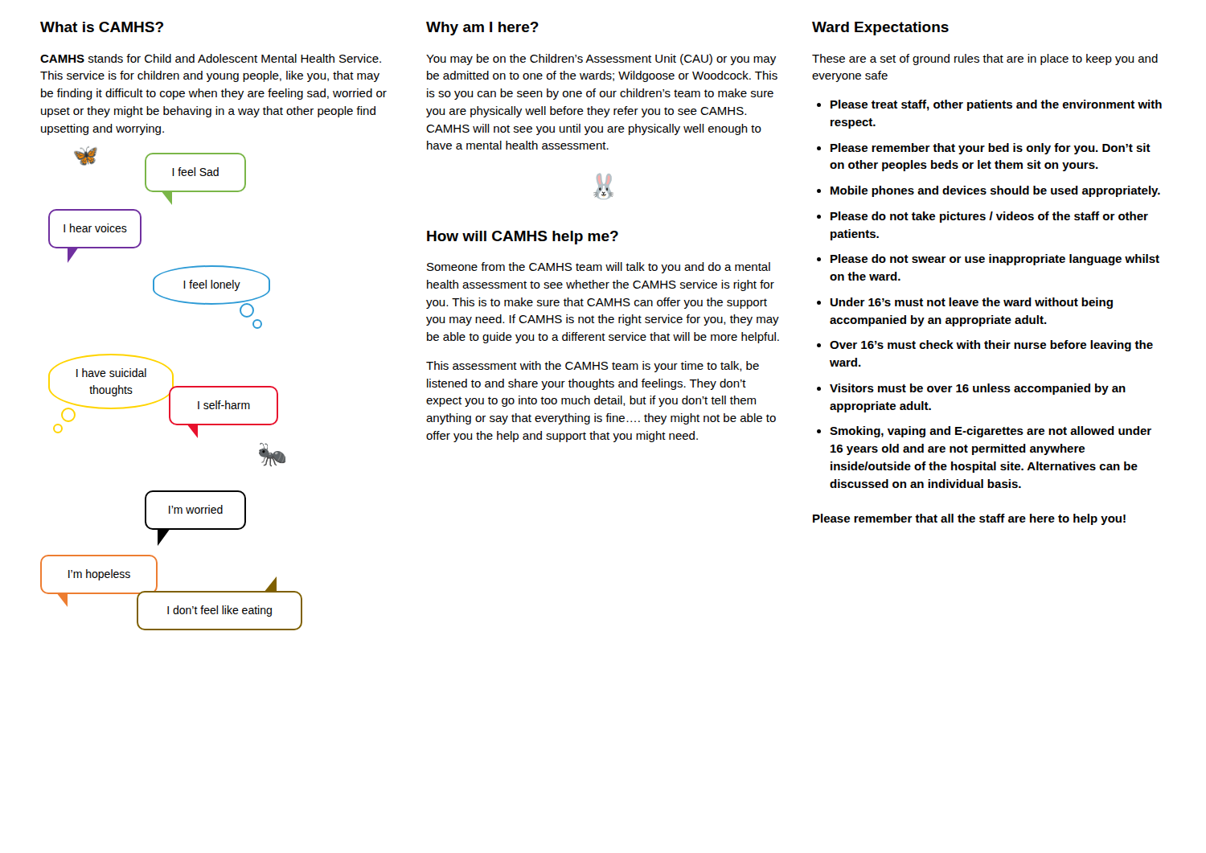What is CAMHS?
CAMHS stands for Child and Adolescent Mental Health Service. This service is for children and young people, like you, that may be finding it difficult to cope when they are feeling sad, worried or upset or they might be behaving in a way that other people find upsetting and worrying.
🦋 🐜
I feel Sad
I hear voices
I feel lonely
I have suicidal thoughts
I self-harm
I’m worried
I’m hopeless
I don’t feel like eating
Why am I here?
You may be on the Children’s Assessment Unit (CAU) or you may be admitted on to one of the wards; Wildgoose or Woodcock. This is so you can be seen by one of our children’s team to make sure you are physically well before they refer you to see CAMHS. CAMHS will not see you until you are physically well enough to have a mental health assessment.
🐰
How will CAMHS help me?
Someone from the CAMHS team will talk to you and do a mental health assessment to see whether the CAMHS service is right for you. This is to make sure that CAMHS can offer you the support you may need. If CAMHS is not the right service for you, they may be able to guide you to a different service that will be more helpful.
This assessment with the CAMHS team is your time to talk, be listened to and share your thoughts and feelings. They don’t expect you to go into too much detail, but if you don’t tell them anything or say that everything is fine…. they might not be able to offer you the help and support that you might need.
Ward Expectations
These are a set of ground rules that are in place to keep you and everyone safe
Please treat staff, other patients and the environment with respect.
Please remember that your bed is only for you. Don’t sit on other peoples beds or let them sit on yours.
Mobile phones and devices should be used appropriately.
Please do not take pictures / videos of the staff or other patients.
Please do not swear or use inappropriate language whilst on the ward.
Under 16’s must not leave the ward without being accompanied by an appropriate adult.
Over 16’s must check with their nurse before leaving the ward.
Visitors must be over 16 unless accompanied by an appropriate adult.
Smoking, vaping and E-cigarettes are not allowed under 16 years old and are not permitted anywhere inside/outside of the hospital site. Alternatives can be discussed on an individual basis.
Please remember that all the staff are here to help you!